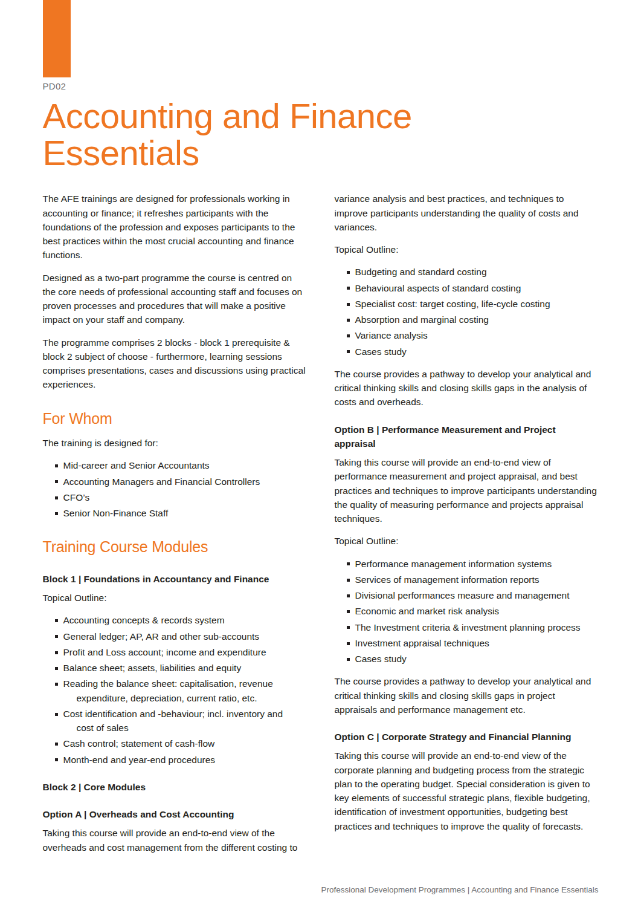PD02
Accounting and Finance
Essentials
The AFE trainings are designed for professionals working in accounting or finance; it refreshes participants with the foundations of the profession and exposes participants to the best practices within the most crucial accounting and finance functions.
Designed as a two-part programme the course is centred on the core needs of professional accounting staff and focuses on proven processes and procedures that will make a positive impact on your staff and company.
The programme comprises 2 blocks - block 1 prerequisite & block 2 subject of choose - furthermore, learning sessions comprises presentations, cases and discussions using practical experiences.
For Whom
The training is designed for:
Mid-career and Senior Accountants
Accounting Managers and Financial Controllers
CFO’s
Senior Non-Finance Staff
Training Course Modules
Block 1 | Foundations in Accountancy and Finance
Topical Outline:
Accounting concepts & records system
General ledger; AP, AR and other sub-accounts
Profit and Loss account; income and expenditure
Balance sheet; assets, liabilities and equity
Reading the balance sheet: capitalisation, revenueexpenditure, depreciation, current ratio, etc.
Cost identification and -behaviour; incl. inventory andcost of sales
Cash control; statement of cash-flow
Month-end and year-end procedures
Block 2 | Core Modules
Option A | Overheads and Cost Accounting
Taking this course will provide an end-to-end view of the overheads and cost management from the different costing to variance analysis and best practices, and techniques to improve participants understanding the quality of costs and variances.
Topical Outline:
Budgeting and standard costing
Behavioural aspects of standard costing
Specialist cost: target costing, life-cycle costing
Absorption and marginal costing
Variance analysis
Cases study
The course provides a pathway to develop your analytical and critical thinking skills and closing skills gaps in the analysis of costs and overheads.
Option B | Performance Measurement and Project appraisal
Taking this course will provide an end-to-end view of performance measurement and project appraisal, and best practices and techniques to improve participants understanding the quality of measuring performance and projects appraisal techniques.
Topical Outline:
Performance management information systems
Services of management information reports
Divisional performances measure and management
Economic and market risk analysis
The Investment criteria & investment planning process
Investment appraisal techniques
Cases study
The course provides a pathway to develop your analytical and critical thinking skills and closing skills gaps in project appraisals and performance management etc.
Option C | Corporate Strategy and Financial Planning
Taking this course will provide an end-to-end view of the corporate planning and budgeting process from the strategic plan to the operating budget. Special consideration is given to key elements of successful strategic plans, flexible budgeting, identification of investment opportunities, budgeting best practices and techniques to improve the quality of forecasts.
Professional Development Programmes | Accounting and Finance Essentials